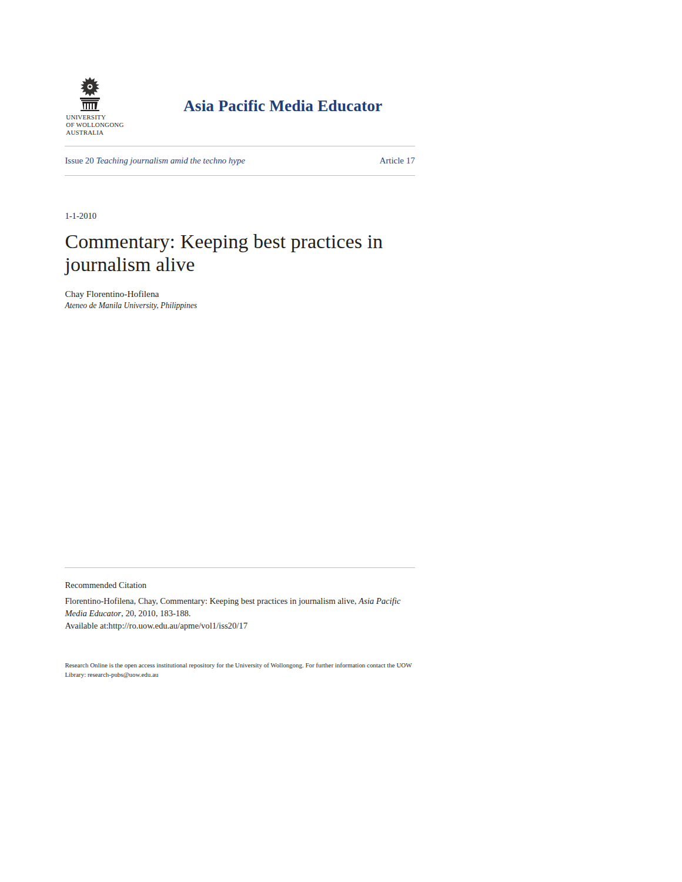University
of Wollongong
Australia
Asia Pacific Media Educator
Issue 20 Teaching journalism amid the techno hype
Article 17
1-1-2010
Commentary: Keeping best practices in journalism alive
Chay Florentino-Hofilena
Ateneo de Manila University, Philippines
Recommended Citation Florentino-Hofilena, Chay, Commentary: Keeping best practices in journalism alive, Asia Pacific Media Educator, 20, 2010, 183-188.
Available at:http://ro.uow.edu.au/apme/vol1/iss20/17
Research Online is the open access institutional repository for the University of Wollongong. For further information contact the UOW Library: research-pubs@uow.edu.au